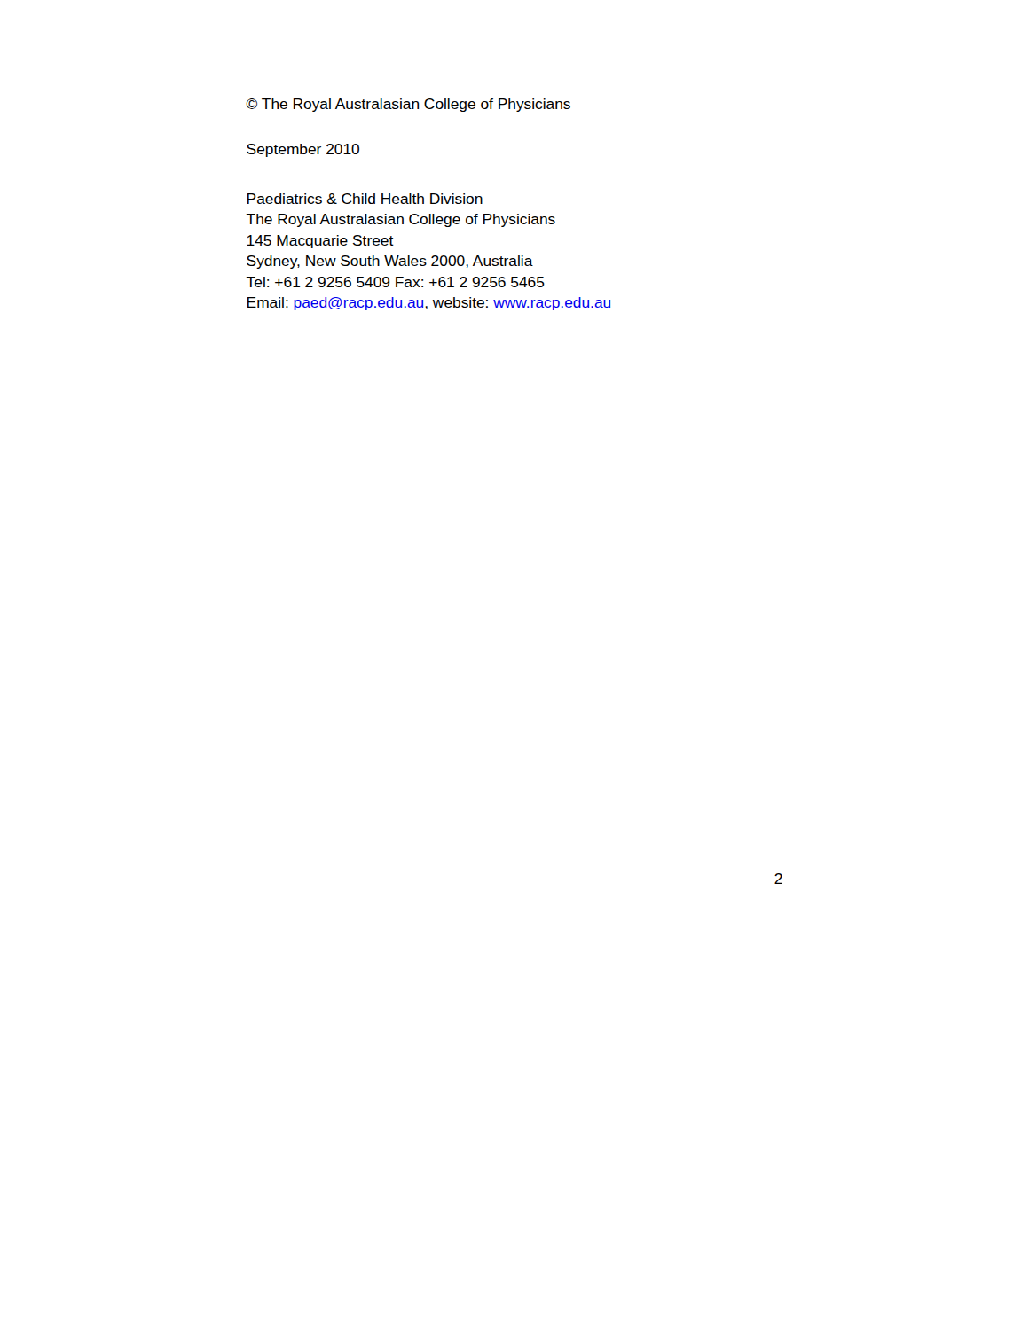© The Royal Australasian College of Physicians
September 2010
Paediatrics & Child Health Division
The Royal Australasian College of Physicians
145 Macquarie Street
Sydney, New South Wales 2000, Australia
Tel: +61 2 9256 5409 Fax: +61 2 9256 5465
Email: paed@racp.edu.au, website: www.racp.edu.au
2